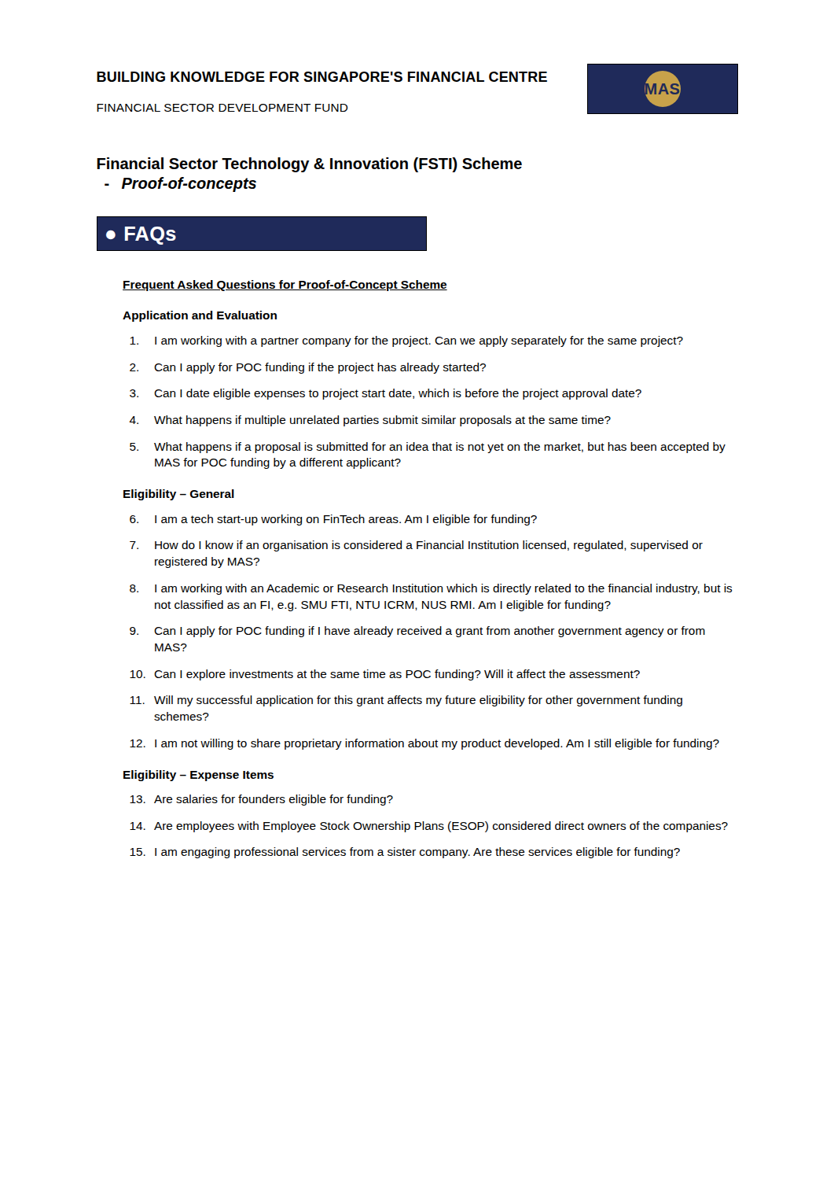MAS
BUILDING KNOWLEDGE FOR SINGAPORE'S FINANCIAL CENTRE
FINANCIAL SECTOR DEVELOPMENT FUND
Financial Sector Technology & Innovation (FSTI) Scheme Proof-of-concepts
●
FAQs
Frequent Asked Questions for Proof-of-Concept Scheme
Application and Evaluation
1. I am working with a partner company for the project. Can we apply separately for the same project?
2. Can I apply for POC funding if the project has already started?
3. Can I date eligible expenses to project start date, which is before the project approval date?
4. What happens if multiple unrelated parties submit similar proposals at the same time?
5. What happens if a proposal is submitted for an idea that is not yet on the market, but has been accepted by MAS for POC funding by a different applicant?
Eligibility – General
6. I am a tech start-up working on FinTech areas. Am I eligible for funding?
7. How do I know if an organisation is considered a Financial Institution licensed, regulated, supervised or registered by MAS?
8. I am working with an Academic or Research Institution which is directly related to the financial industry, but is not classified as an FI, e.g. SMU FTI, NTU ICRM, NUS RMI. Am I eligible for funding?
9. Can I apply for POC funding if I have already received a grant from another government agency or from MAS?
10. Can I explore investments at the same time as POC funding? Will it affect the assessment?
11. Will my successful application for this grant affects my future eligibility for other government funding schemes?
12. I am not willing to share proprietary information about my product developed. Am I still eligible for funding?
Eligibility – Expense Items
13. Are salaries for founders eligible for funding?
14. Are employees with Employee Stock Ownership Plans (ESOP) considered direct owners of the companies?
15. I am engaging professional services from a sister company. Are these services eligible for funding?